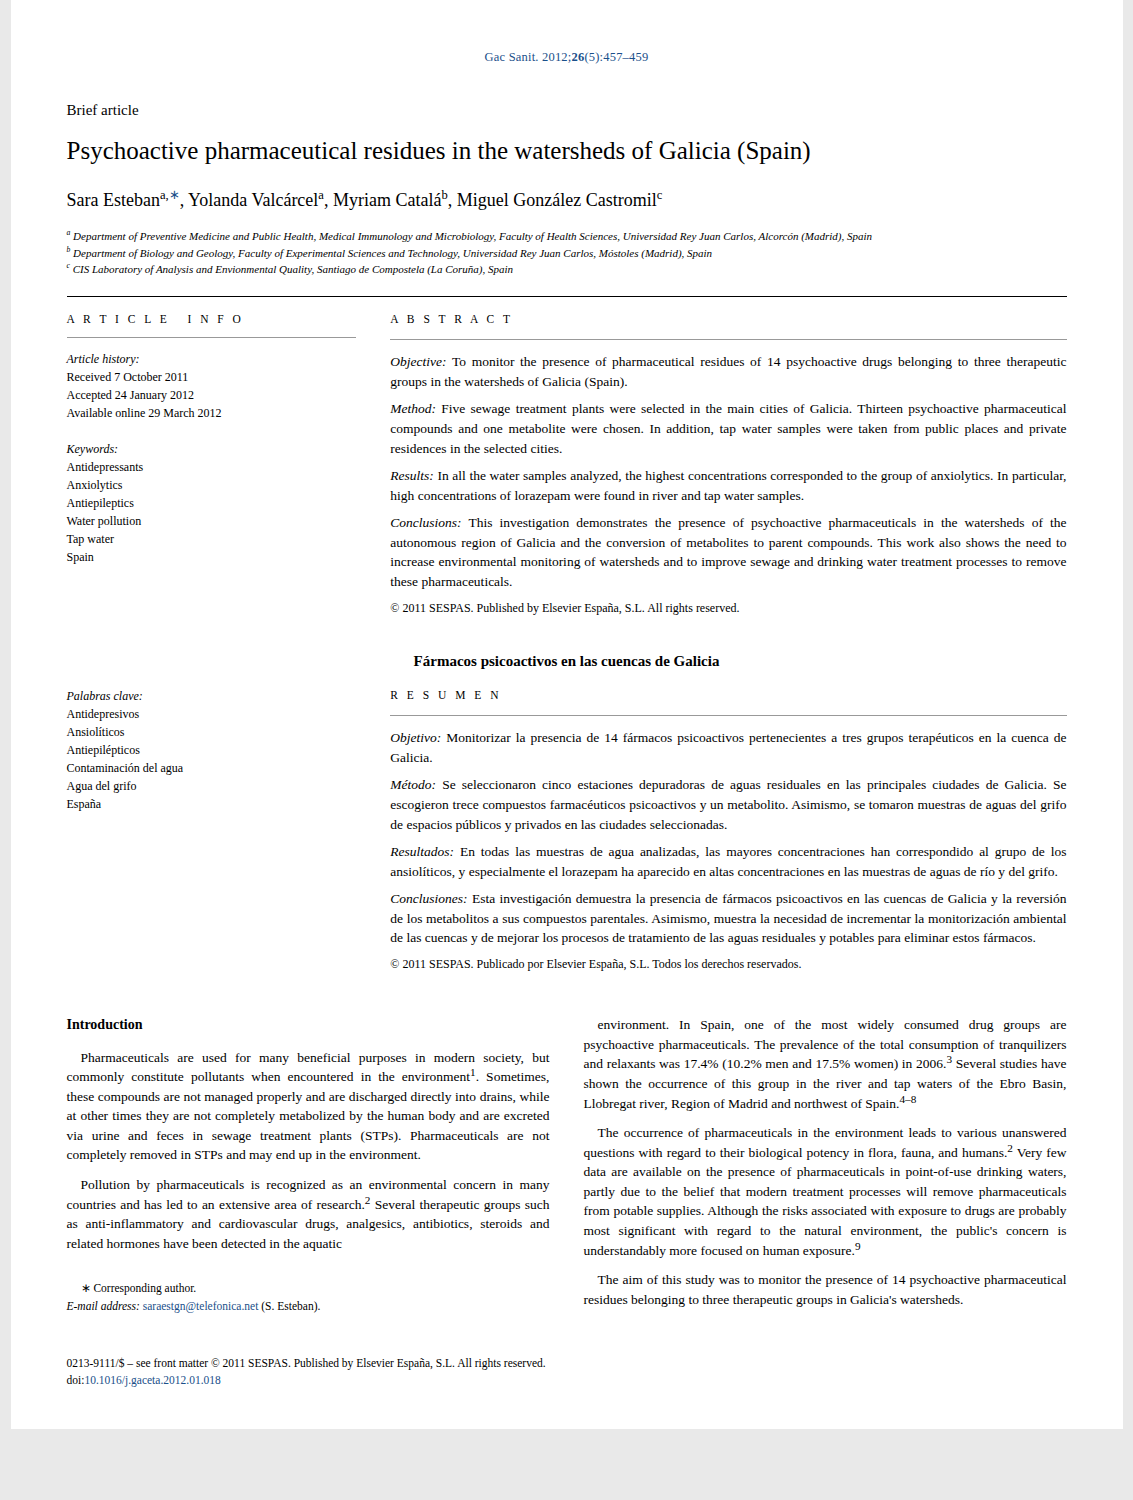Gac Sanit. 2012;26(5):457–459
Brief article
Psychoactive pharmaceutical residues in the watersheds of Galicia (Spain)
Sara Estebana,∗, Yolanda Valcárcela, Myriam Cataláb, Miguel González Castromilc
a Department of Preventive Medicine and Public Health, Medical Immunology and Microbiology, Faculty of Health Sciences, Universidad Rey Juan Carlos, Alcorcón (Madrid), Spain
b Department of Biology and Geology, Faculty of Experimental Sciences and Technology, Universidad Rey Juan Carlos, Móstoles (Madrid), Spain
c CIS Laboratory of Analysis and Envionmental Quality, Santiago de Compostela (La Coruña), Spain
A R T I C L E I N F O
Article history:
Received 7 October 2011
Accepted 24 January 2012
Available online 29 March 2012
Keywords:
Antidepressants
Anxiolytics
Antiepileptics
Water pollution
Tap water
Spain
A B S T R A C T
Objective: To monitor the presence of pharmaceutical residues of 14 psychoactive drugs belonging to three therapeutic groups in the watersheds of Galicia (Spain).
Method: Five sewage treatment plants were selected in the main cities of Galicia. Thirteen psychoactive pharmaceutical compounds and one metabolite were chosen. In addition, tap water samples were taken from public places and private residences in the selected cities.
Results: In all the water samples analyzed, the highest concentrations corresponded to the group of anxiolytics. In particular, high concentrations of lorazepam were found in river and tap water samples.
Conclusions: This investigation demonstrates the presence of psychoactive pharmaceuticals in the watersheds of the autonomous region of Galicia and the conversion of metabolites to parent compounds. This work also shows the need to increase environmental monitoring of watersheds and to improve sewage and drinking water treatment processes to remove these pharmaceuticals.
© 2011 SESPAS. Published by Elsevier España, S.L. All rights reserved.
Fármacos psicoactivos en las cuencas de Galicia
Palabras clave:
Antidepresivos
Ansiolíticos
Antiepilépticos
Contaminación del agua
Agua del grifo
España
R E S U M E N
Objetivo: Monitorizar la presencia de 14 fármacos psicoactivos pertenecientes a tres grupos terapéuticos en la cuenca de Galicia.
Método: Se seleccionaron cinco estaciones depuradoras de aguas residuales en las principales ciudades de Galicia. Se escogieron trece compuestos farmacéuticos psicoactivos y un metabolito. Asimismo, se tomaron muestras de aguas del grifo de espacios públicos y privados en las ciudades seleccionadas.
Resultados: En todas las muestras de agua analizadas, las mayores concentraciones han correspondido al grupo de los ansiolíticos, y especialmente el lorazepam ha aparecido en altas concentraciones en las muestras de aguas de río y del grifo.
Conclusiones: Esta investigación demuestra la presencia de fármacos psicoactivos en las cuencas de Galicia y la reversión de los metabolitos a sus compuestos parentales. Asimismo, muestra la necesidad de incrementar la monitorización ambiental de las cuencas y de mejorar los procesos de tratamiento de las aguas residuales y potables para eliminar estos fármacos.
© 2011 SESPAS. Publicado por Elsevier España, S.L. Todos los derechos reservados.
Introduction
Pharmaceuticals are used for many beneficial purposes in modern society, but commonly constitute pollutants when encountered in the environment1. Sometimes, these compounds are not managed properly and are discharged directly into drains, while at other times they are not completely metabolized by the human body and are excreted via urine and feces in sewage treatment plants (STPs). Pharmaceuticals are not completely removed in STPs and may end up in the environment.
Pollution by pharmaceuticals is recognized as an environmental concern in many countries and has led to an extensive area of research.2 Several therapeutic groups such as anti-inflammatory and cardiovascular drugs, analgesics, antibiotics, steroids and related hormones have been detected in the aquatic
∗ Corresponding author.
E-mail address: saraestgn@telefonica.net (S. Esteban).
environment. In Spain, one of the most widely consumed drug groups are psychoactive pharmaceuticals. The prevalence of the total consumption of tranquilizers and relaxants was 17.4% (10.2% men and 17.5% women) in 2006.3 Several studies have shown the occurrence of this group in the river and tap waters of the Ebro Basin, Llobregat river, Region of Madrid and northwest of Spain.4–8
The occurrence of pharmaceuticals in the environment leads to various unanswered questions with regard to their biological potency in flora, fauna, and humans.2 Very few data are available on the presence of pharmaceuticals in point-of-use drinking waters, partly due to the belief that modern treatment processes will remove pharmaceuticals from potable supplies. Although the risks associated with exposure to drugs are probably most significant with regard to the natural environment, the public's concern is understandably more focused on human exposure.9
The aim of this study was to monitor the presence of 14 psychoactive pharmaceutical residues belonging to three therapeutic groups in Galicia's watersheds.
0213-9111/$ – see front matter © 2011 SESPAS. Published by Elsevier España, S.L. All rights reserved.
doi:10.1016/j.gaceta.2012.01.018